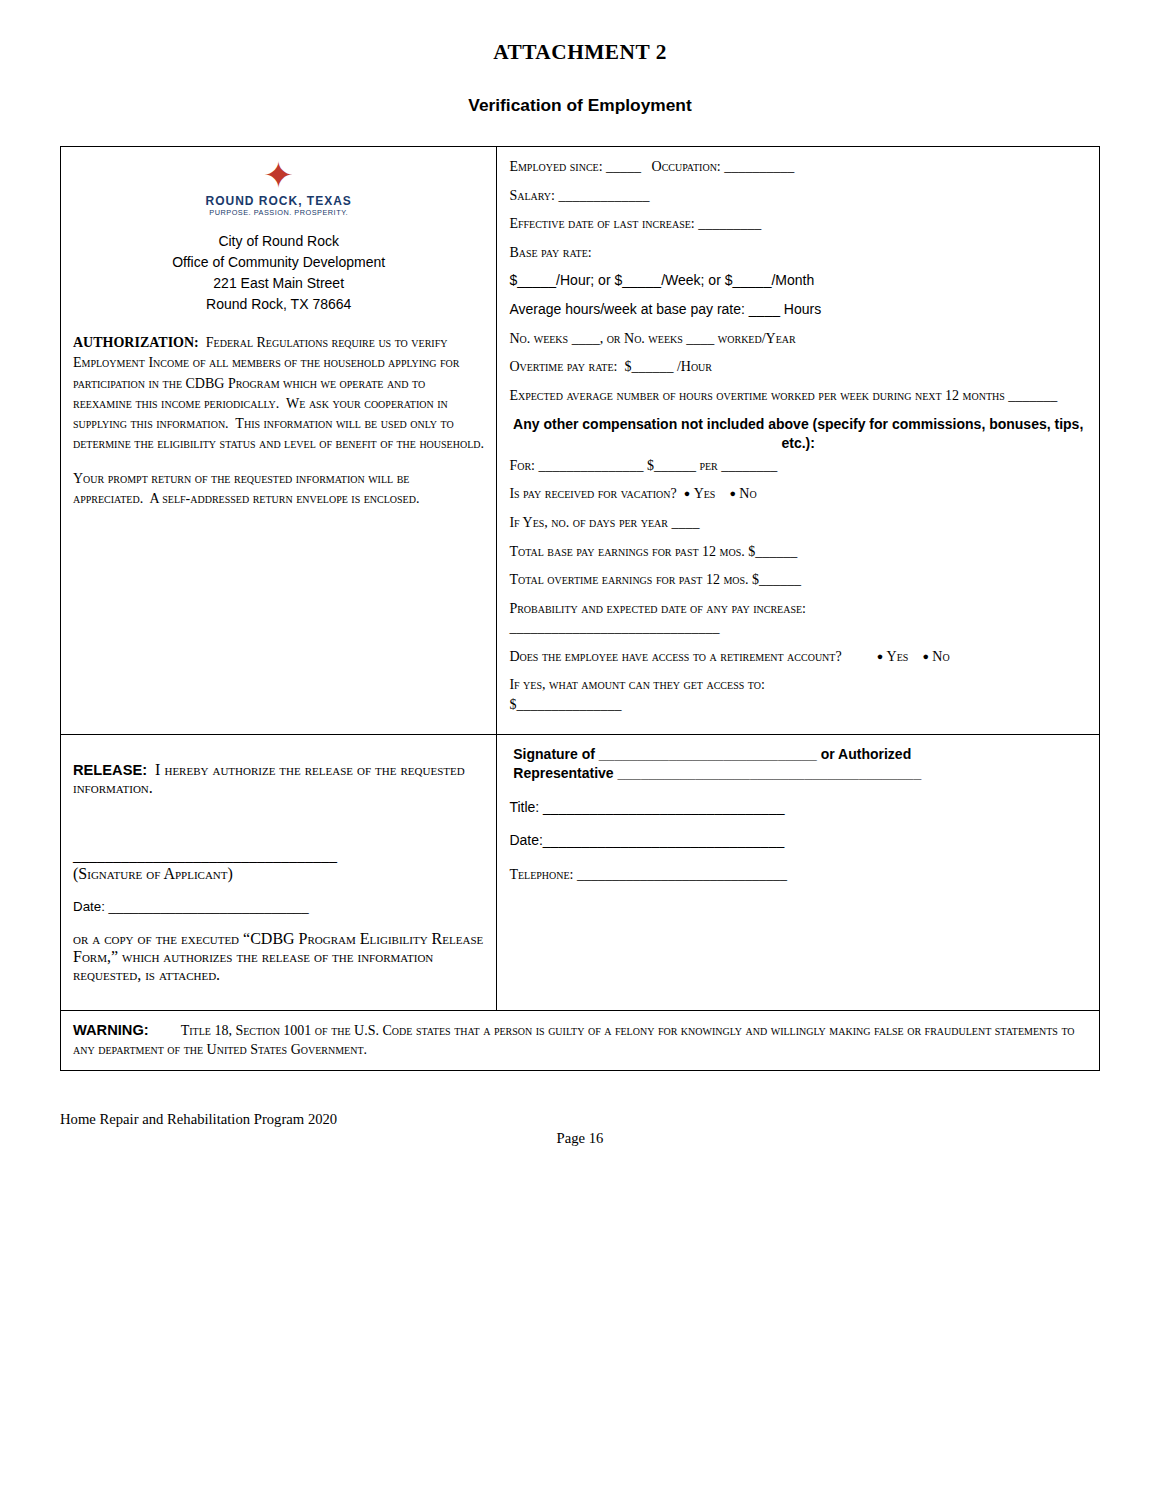ATTACHMENT 2
Verification of Employment
| ✦ ROUND ROCK, TEXAS PURPOSE. PASSION. PROSPERITY. City of Round Rock Office of Community Development 221 East Main Street Round Rock, TX 78664 AUTHORIZATION: Federal Regulations require us to verify Employment Income of all members of the household applying for participation in the CDBG Program which we operate and to reexamine this income periodically. We ask your cooperation in supplying this information. This information will be used only to determine the eligibility status and level of benefit of the household. Your prompt return of the requested information will be appreciated. A self-addressed return envelope is enclosed. | Employed since: _____ Occupation: __________ Salary: _____________ Effective date of last increase: _________ Base pay rate: $_____/Hour; or $_____/Week; or $_____/Month Average hours/week at base pay rate: ____ Hours No. weeks ____, or No. weeks ____ worked/Year Overtime pay rate: $______ /Hour Expected average number of hours overtime worked per week during next 12 months _______ Any other compensation not included above (specify for commissions, bonuses, tips, etc.): For: _______________ $______ per ________ Is pay received for vacation? ● Yes ● No If Yes, no. of days per year ____ Total base pay earnings for past 12 mos. $______ Total overtime earnings for past 12 mos. $______ Probability and expected date of any pay increase: ______________________________ Does the employee have access to a retirement account? ● Yes ● No If yes, what amount can they get access to: $_______________ |
| RELEASE: I hereby authorize the release of the requested information. _________________________________ (Signature of Applicant) Date: ___________________________ or a copy of the executed “CDBG Program Eligibility Release Form,” which authorizes the release of the information requested, is attached. | Signature of ____________________________ or Authorized Representative _______________________________________ Title: _______________________________ Date:_______________________________ Telephone: ______________________________ |
| WARNING: Title 18, Section 1001 of the U.S. Code states that a person is guilty of a felony for knowingly and willingly making false or fraudulent statements to any department of the United States Government. |
Home Repair and Rehabilitation Program 2020
Page 16